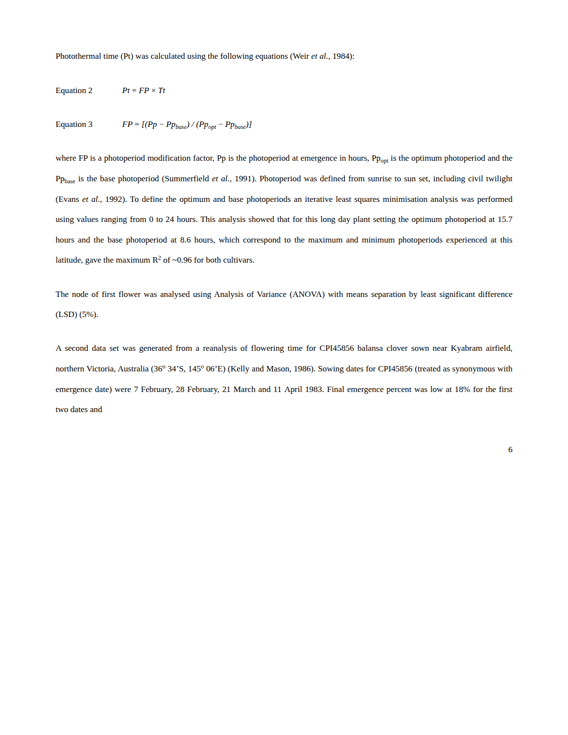Photothermal time (Pt) was calculated using the following equations (Weir et al., 1984):
Equation 2 Pt = FP × Tt
Equation 3 FP = [(Pp − Ppbase) / (Ppopt − Ppbase)]
where FP is a photoperiod modification factor, Pp is the photoperiod at emergence in hours, Ppopt is the optimum photoperiod and the Ppbase is the base photoperiod (Summerfield et al., 1991). Photoperiod was defined from sunrise to sun set, including civil twilight (Evans et al., 1992). To define the optimum and base photoperiods an iterative least squares minimisation analysis was performed using values ranging from 0 to 24 hours. This analysis showed that for this long day plant setting the optimum photoperiod at 15.7 hours and the base photoperiod at 8.6 hours, which correspond to the maximum and minimum photoperiods experienced at this latitude, gave the maximum R2 of ~0.96 for both cultivars.
The node of first flower was analysed using Analysis of Variance (ANOVA) with means separation by least significant difference (LSD) (5%).
A second data set was generated from a reanalysis of flowering time for CPI45856 balansa clover sown near Kyabram airfield, northern Victoria, Australia (36o 34’S, 145o 06’E) (Kelly and Mason, 1986). Sowing dates for CPI45856 (treated as synonymous with emergence date) were 7 February, 28 February, 21 March and 11 April 1983. Final emergence percent was low at 18% for the first two dates and
6